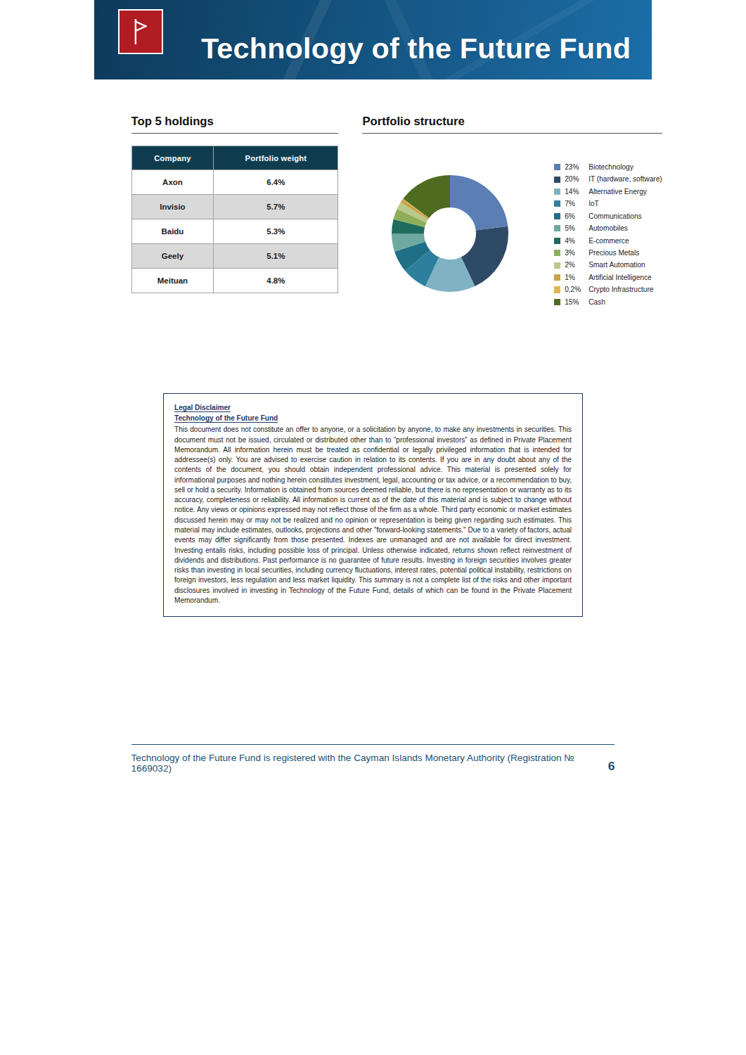Technology of the Future Fund
Top 5 holdings
| Company | Portfolio weight |
| --- | --- |
| Axon | 6.4% |
| Invisio | 5.7% |
| Baidu | 5.3% |
| Geely | 5.1% |
| Meituan | 4.8% |
Portfolio structure
23% Biotechnology
20% IT (hardware, software)
14% Alternative Energy
7% IoT
6% Communications
5% Automobiles
4% E-commerce
3% Precious Metals
2% Smart Automation
1% Artificial Intelligence
0,2% Crypto Infrastructure
15% Cash
Legal Disclaimer
Technology of the Future Fund
This document does not constitute an offer to anyone, or a solicitation by anyone, to make any investments in securities. This document must not be issued, circulated or distributed other than to “professional investors” as defined in Private Placement Memorandum. All information herein must be treated as confidential or legally privileged information that is intended for addressee(s) only. You are advised to exercise caution in relation to its contents. If you are in any doubt about any of the contents of the document, you should obtain independent professional advice. This material is presented solely for informational purposes and nothing herein constitutes investment, legal, accounting or tax advice, or a recommendation to buy, sell or hold a security. Information is obtained from sources deemed reliable, but there is no representation or warranty as to its accuracy, completeness or reliability. All information is current as of the date of this material and is subject to change without notice. Any views or opinions expressed may not reflect those of the firm as a whole. Third party economic or market estimates discussed herein may or may not be realized and no opinion or representation is being given regarding such estimates. This material may include estimates, outlooks, projections and other "forward-looking statements." Due to a variety of factors, actual events may differ significantly from those presented. Indexes are unmanaged and are not available for direct investment. Investing entails risks, including possible loss of principal. Unless otherwise indicated, returns shown reflect reinvestment of dividends and distributions. Past performance is no guarantee of future results. Investing in foreign securities involves greater risks than investing in local securities, including currency fluctuations, interest rates, potential political instability, restrictions on foreign investors, less regulation and less market liquidity. This summary is not a complete list of the risks and other important disclosures involved in investing in Technology of the Future Fund, details of which can be found in the Private Placement Memorandum.
Technology of the Future Fund is registered with the Cayman Islands Monetary Authority (Registration № 1669032)
6